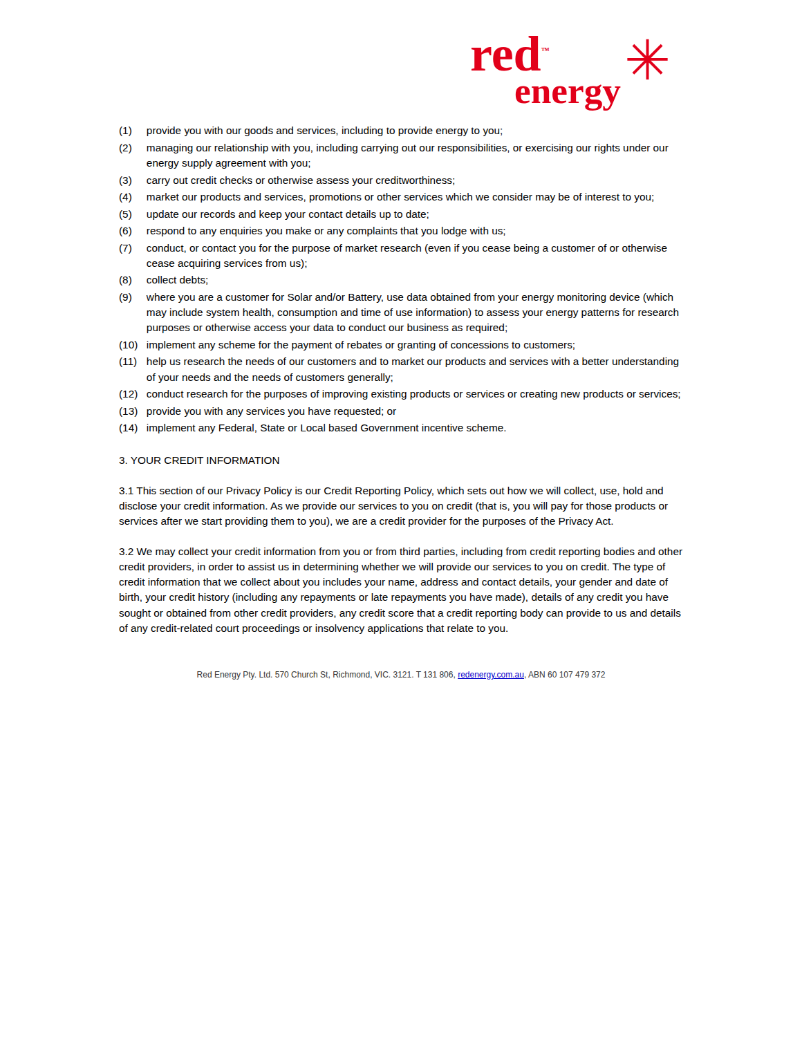red™ energy ✳
(1) provide you with our goods and services, including to provide energy to you;
(2) managing our relationship with you, including carrying out our responsibilities, or exercising our rights under our energy supply agreement with you;
(3) carry out credit checks or otherwise assess your creditworthiness;
(4) market our products and services, promotions or other services which we consider may be of interest to you;
(5) update our records and keep your contact details up to date;
(6) respond to any enquiries you make or any complaints that you lodge with us;
(7) conduct, or contact you for the purpose of market research (even if you cease being a customer of or otherwise cease acquiring services from us);
(8) collect debts;
(9) where you are a customer for Solar and/or Battery, use data obtained from your energy monitoring device (which may include system health, consumption and time of use information) to assess your energy patterns for research purposes or otherwise access your data to conduct our business as required;
(10) implement any scheme for the payment of rebates or granting of concessions to customers;
(11) help us research the needs of our customers and to market our products and services with a better understanding of your needs and the needs of customers generally;
(12) conduct research for the purposes of improving existing products or services or creating new products or services;
(13) provide you with any services you have requested; or
(14) implement any Federal, State or Local based Government incentive scheme.
3. YOUR CREDIT INFORMATION
3.1 This section of our Privacy Policy is our Credit Reporting Policy, which sets out how we will collect, use, hold and disclose your credit information. As we provide our services to you on credit (that is, you will pay for those products or services after we start providing them to you), we are a credit provider for the purposes of the Privacy Act.
3.2 We may collect your credit information from you or from third parties, including from credit reporting bodies and other credit providers, in order to assist us in determining whether we will provide our services to you on credit. The type of credit information that we collect about you includes your name, address and contact details, your gender and date of birth, your credit history (including any repayments or late repayments you have made), details of any credit you have sought or obtained from other credit providers, any credit score that a credit reporting body can provide to us and details of any credit-related court proceedings or insolvency applications that relate to you.
Red Energy Pty. Ltd. 570 Church St, Richmond, VIC. 3121. T 131 806, redenergy.com.au, ABN 60 107 479 372